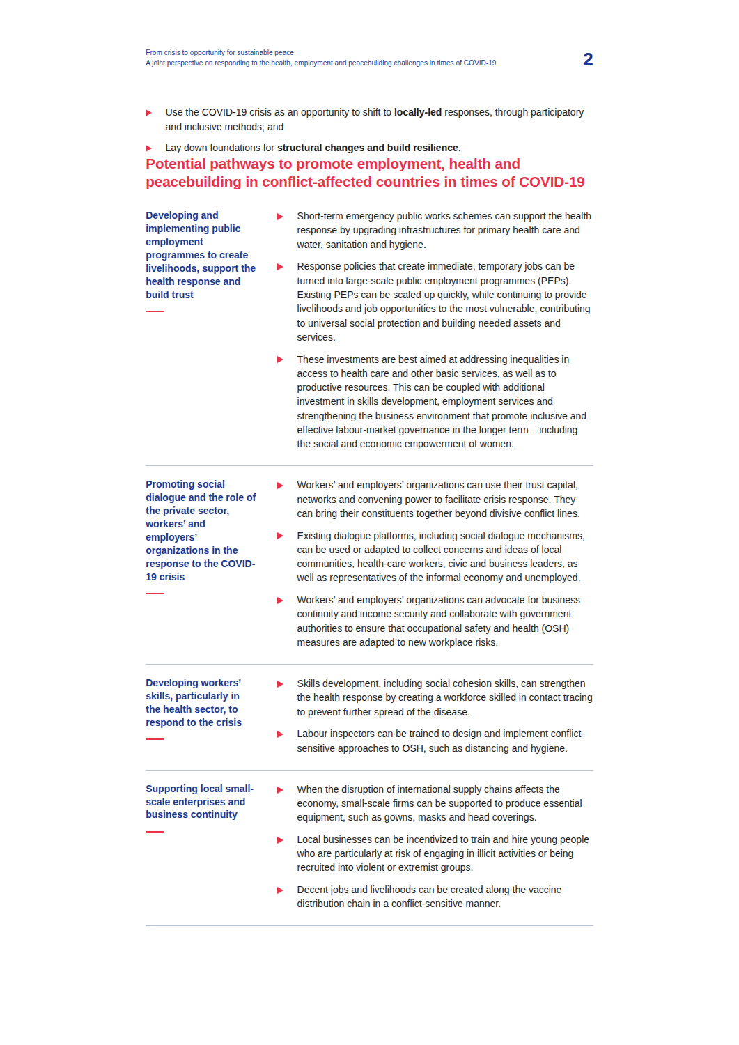From crisis to opportunity for sustainable peace
A joint perspective on responding to the health, employment and peacebuilding challenges in times of COVID-19
2
Use the COVID-19 crisis as an opportunity to shift to locally-led responses, through participatory and inclusive methods; and
Lay down foundations for structural changes and build resilience.
Potential pathways to promote employment, health and peacebuilding in conflict-affected countries in times of COVID-19
Developing and implementing public employment programmes to create livelihoods, support the health response and build trust
Short-term emergency public works schemes can support the health response by upgrading infrastructures for primary health care and water, sanitation and hygiene.
Response policies that create immediate, temporary jobs can be turned into large-scale public employment programmes (PEPs). Existing PEPs can be scaled up quickly, while continuing to provide livelihoods and job opportunities to the most vulnerable, contributing to universal social protection and building needed assets and services.
These investments are best aimed at addressing inequalities in access to health care and other basic services, as well as to productive resources. This can be coupled with additional investment in skills development, employment services and strengthening the business environment that promote inclusive and effective labour-market governance in the longer term – including the social and economic empowerment of women.
Promoting social dialogue and the role of the private sector, workers’ and employers’ organizations in the response to the COVID-19 crisis
Workers’ and employers’ organizations can use their trust capital, networks and convening power to facilitate crisis response. They can bring their constituents together beyond divisive conflict lines.
Existing dialogue platforms, including social dialogue mechanisms, can be used or adapted to collect concerns and ideas of local communities, health-care workers, civic and business leaders, as well as representatives of the informal economy and unemployed.
Workers’ and employers’ organizations can advocate for business continuity and income security and collaborate with government authorities to ensure that occupational safety and health (OSH) measures are adapted to new workplace risks.
Developing workers’ skills, particularly in the health sector, to respond to the crisis
Skills development, including social cohesion skills, can strengthen the health response by creating a workforce skilled in contact tracing to prevent further spread of the disease.
Labour inspectors can be trained to design and implement conflict-sensitive approaches to OSH, such as distancing and hygiene.
Supporting local small-scale enterprises and business continuity
When the disruption of international supply chains affects the economy, small-scale firms can be supported to produce essential equipment, such as gowns, masks and head coverings.
Local businesses can be incentivized to train and hire young people who are particularly at risk of engaging in illicit activities or being recruited into violent or extremist groups.
Decent jobs and livelihoods can be created along the vaccine distribution chain in a conflict-sensitive manner.